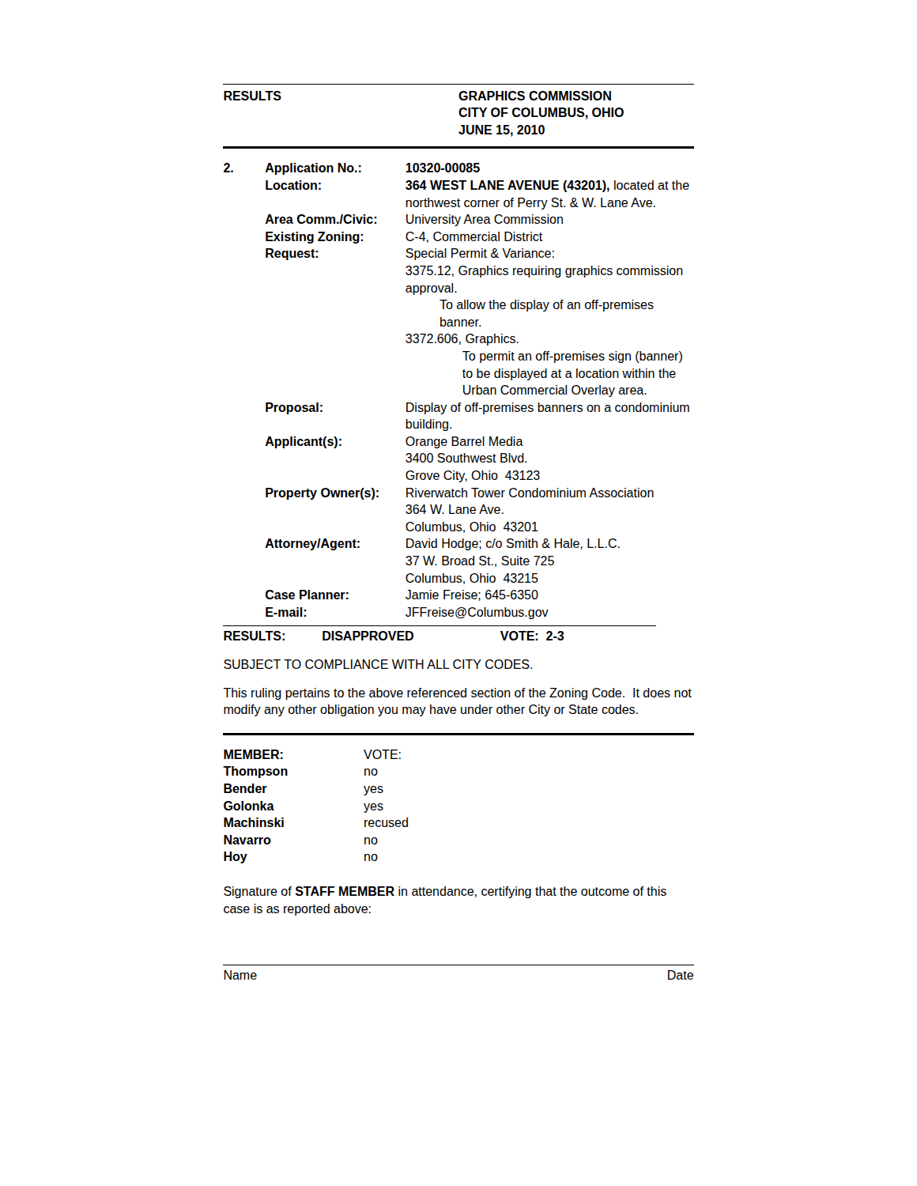| RESULTS | GRAPHICS COMMISSION |
| | CITY OF COLUMBUS, OHIO |
| | JUNE 15, 2010 |
| 2. | Application No.: | 10320-00085 |
| | Location: | 364 WEST LANE AVENUE (43201), located at the northwest corner of Perry St. & W. Lane Ave. |
| | Area Comm./Civic: | University Area Commission |
| | Existing Zoning: | C-4, Commercial District |
| | Request: | Special Permit & Variance: 3375.12, Graphics requiring graphics commission approval. To allow the display of an off-premises banner. 3372.606, Graphics. To permit an off-premises sign (banner) to be displayed at a location within the Urban Commercial Overlay area. |
| | Proposal: | Display of off-premises banners on a condominium building. |
| | Applicant(s): | Orange Barrel Media 3400 Southwest Blvd. Grove City, Ohio 43123 |
| | Property Owner(s): | Riverwatch Tower Condominium Association 364 W. Lane Ave. Columbus, Ohio 43201 |
| | Attorney/Agent: | David Hodge; c/o Smith & Hale, L.L.C. 37 W. Broad St., Suite 725 Columbus, Ohio 43215 |
| | Case Planner: | Jamie Freise; 645-6350 |
| | E-mail: | JFFreise@Columbus.gov |
RESULTS: DISAPPROVED VOTE: 2-3
SUBJECT TO COMPLIANCE WITH ALL CITY CODES.
This ruling pertains to the above referenced section of the Zoning Code. It does not modify any other obligation you may have under other City or State codes.
| MEMBER: | VOTE: |
| Thompson | no |
| Bender | yes |
| Golonka | yes |
| Machinski | recused |
| Navarro | no |
| Hoy | no |
Signature of STAFF MEMBER in attendance, certifying that the outcome of this case is as reported above:
Name Date